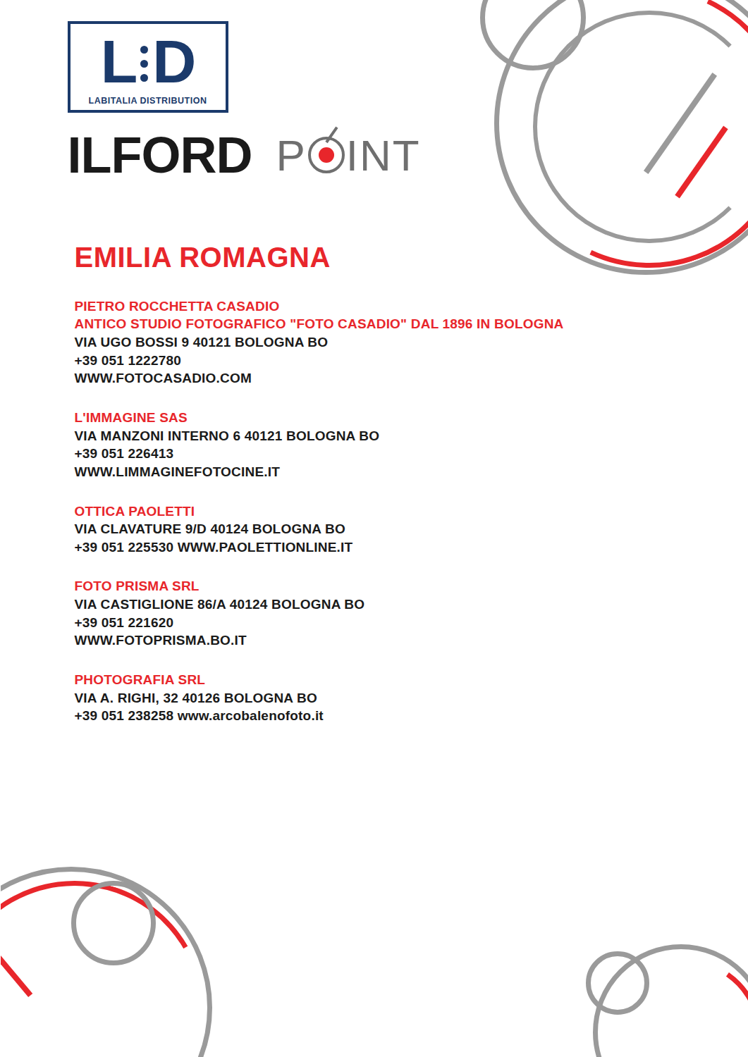L D
LABITALIA DISTRIBUTION
ILFORD
P INT
EMILIA ROMAGNA
PIETRO ROCCHETTA CASADIOANTICO STUDIO FOTOGRAFICO "FOTO CASADIO" DAL 1896 IN BOLOGNA
VIA UGO BOSSI 9 40121 BOLOGNA BO
+39 051 1222780
WWW.FOTOCASADIO.COM
L'IMMAGINE SAS
VIA MANZONI INTERNO 6 40121 BOLOGNA BO
+39 051 226413
WWW.LIMMAGINEFOTOCINE.IT
OTTICA PAOLETTI
VIA CLAVATURE 9/D 40124 BOLOGNA BO
+39 051 225530 WWW.PAOLETTIONLINE.IT
FOTO PRISMA SRL
VIA CASTIGLIONE 86/A 40124 BOLOGNA BO
+39 051 221620
WWW.FOTOPRISMA.BO.IT
PHOTOGRAFIA SRL
VIA A. RIGHI, 32 40126 BOLOGNA BO
+39 051 238258 www.arcobalenofoto.it